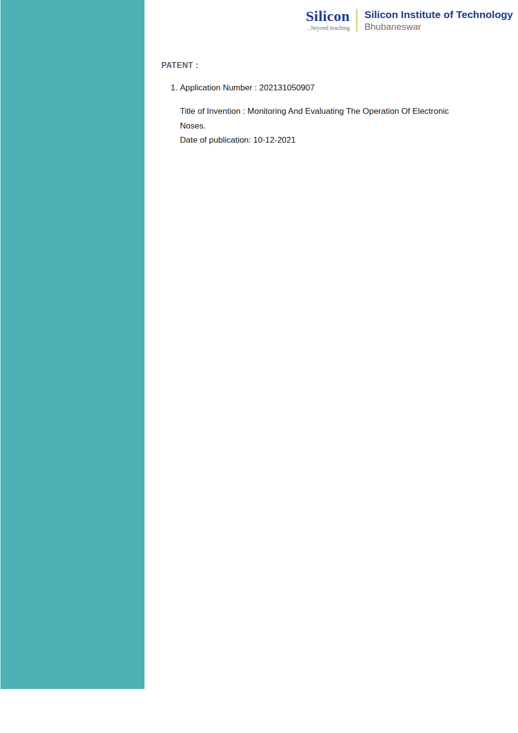Silicon
...beyond teaching
Silicon Institute of Technology
Bhubaneswar
PATENT :
Application Number : 202131050907
Title of Invention : Monitoring And Evaluating The Operation Of Electronic Noses.
Date of publication: 10-12-2021